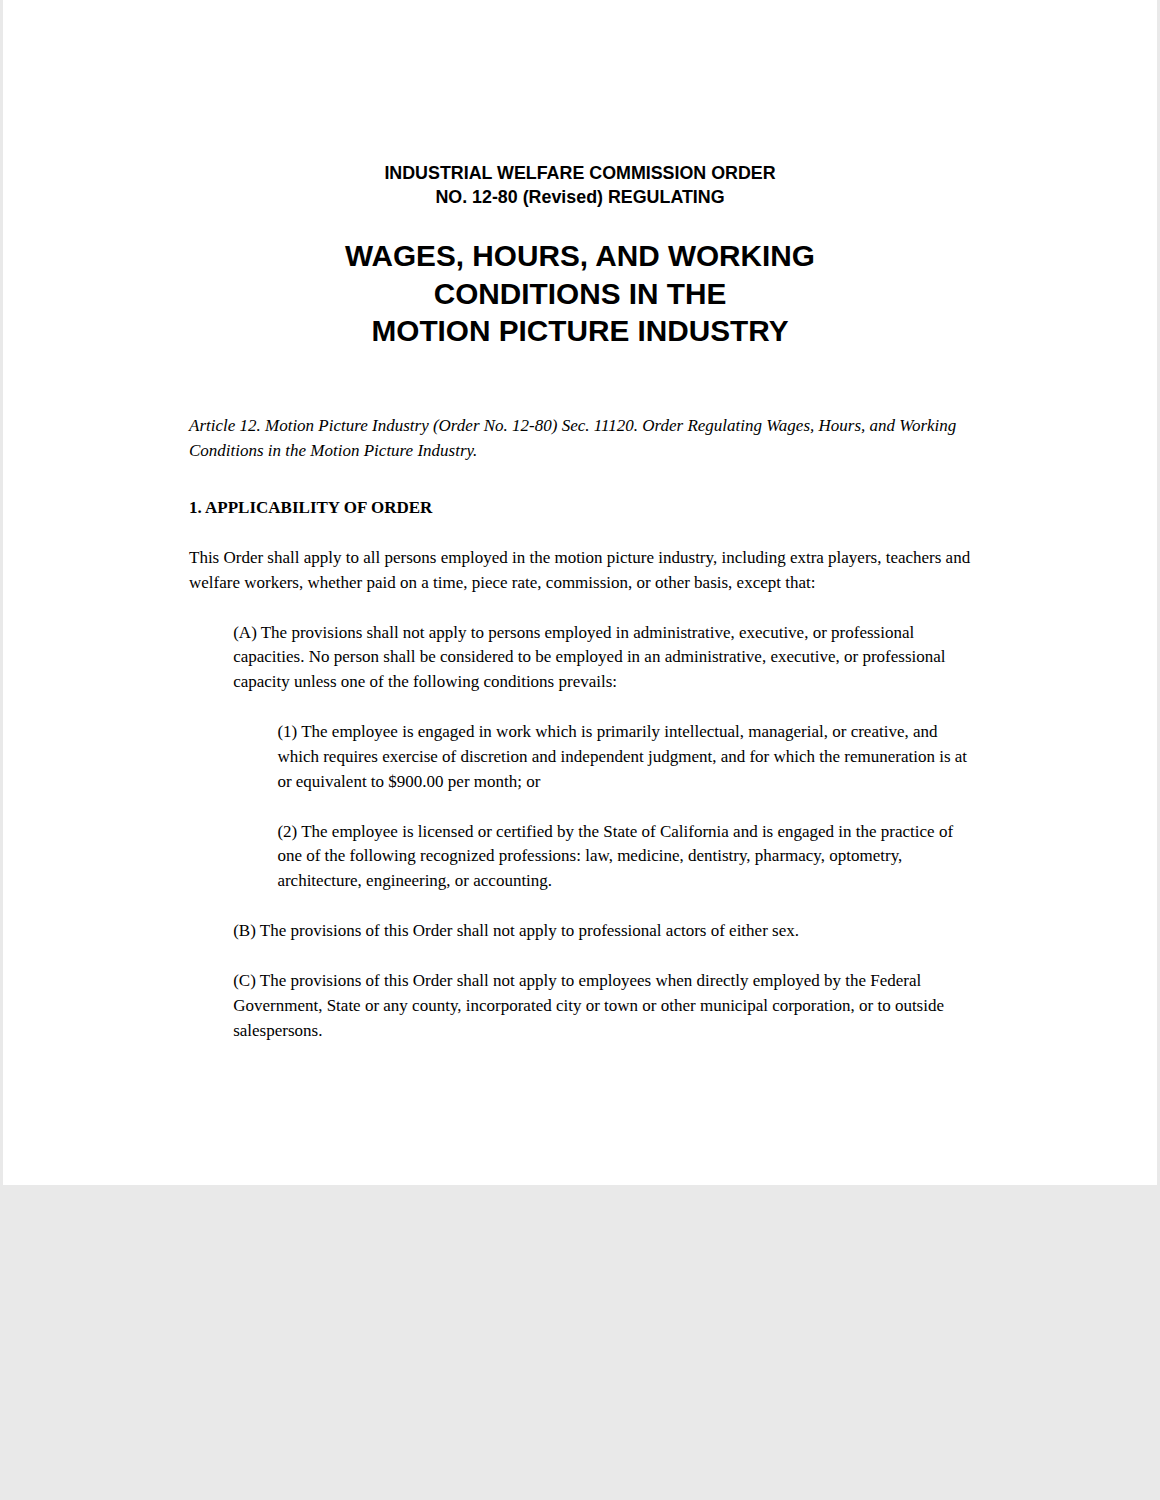INDUSTRIAL WELFARE COMMISSION ORDER
NO. 12-80 (Revised) REGULATING
WAGES, HOURS, AND WORKING
CONDITIONS IN THE
MOTION PICTURE INDUSTRY
Article 12. Motion Picture Industry (Order No. 12-80) Sec. 11120. Order Regulating Wages, Hours, and Working Conditions in the Motion Picture Industry.
1. APPLICABILITY OF ORDER
This Order shall apply to all persons employed in the motion picture industry, including extra players, teachers and welfare workers, whether paid on a time, piece rate, commission, or other basis, except that:
(A) The provisions shall not apply to persons employed in administrative, executive, or professional capacities. No person shall be considered to be employed in an administrative, executive, or professional capacity unless one of the following conditions prevails:
(1) The employee is engaged in work which is primarily intellectual, managerial, or creative, and which requires exercise of discretion and independent judgment, and for which the remuneration is at or equivalent to $900.00 per month; or
(2) The employee is licensed or certified by the State of California and is engaged in the practice of one of the following recognized professions: law, medicine, dentistry, pharmacy, optometry, architecture, engineering, or accounting.
(B) The provisions of this Order shall not apply to professional actors of either sex.
(C) The provisions of this Order shall not apply to employees when directly employed by the Federal Government, State or any county, incorporated city or town or other municipal corporation, or to outside salespersons.